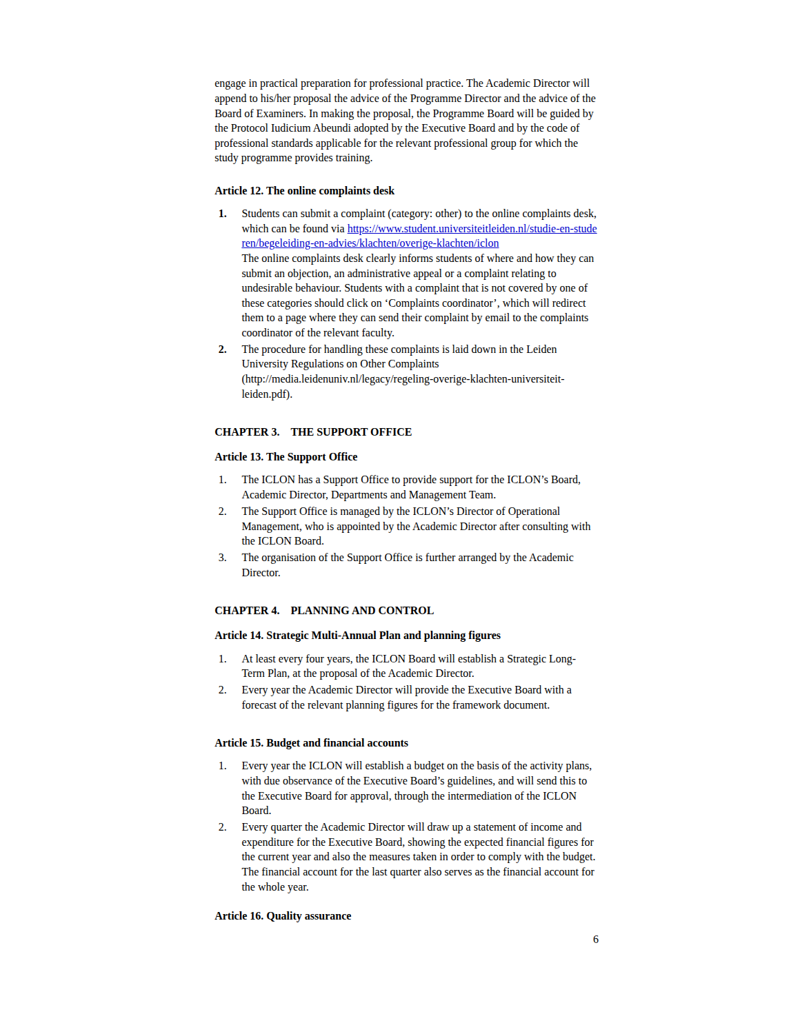engage in practical preparation for professional practice. The Academic Director will append to his/her proposal the advice of the Programme Director and the advice of the Board of Examiners. In making the proposal, the Programme Board will be guided by the Protocol Iudicium Abeundi adopted by the Executive Board and by the code of professional standards applicable for the relevant professional group for which the study programme provides training.
Article 12. The online complaints desk
1. Students can submit a complaint (category: other) to the online complaints desk, which can be found via https://www.student.universiteitleiden.nl/studie-en-studeren/begeleiding-en-advies/klachten/overige-klachten/iclon
The online complaints desk clearly informs students of where and how they can submit an objection, an administrative appeal or a complaint relating to undesirable behaviour. Students with a complaint that is not covered by one of these categories should click on ‘Complaints coordinator’, which will redirect them to a page where they can send their complaint by email to the complaints coordinator of the relevant faculty.
2. The procedure for handling these complaints is laid down in the Leiden University Regulations on Other Complaints (http://media.leidenuniv.nl/legacy/regeling-overige-klachten-universiteit-leiden.pdf).
CHAPTER 3. THE SUPPORT OFFICE
Article 13. The Support Office
1. The ICLON has a Support Office to provide support for the ICLON’s Board, Academic Director, Departments and Management Team.
2. The Support Office is managed by the ICLON’s Director of Operational Management, who is appointed by the Academic Director after consulting with the ICLON Board.
3. The organisation of the Support Office is further arranged by the Academic Director.
CHAPTER 4. PLANNING AND CONTROL
Article 14. Strategic Multi-Annual Plan and planning figures
1. At least every four years, the ICLON Board will establish a Strategic Long-Term Plan, at the proposal of the Academic Director.
2. Every year the Academic Director will provide the Executive Board with a forecast of the relevant planning figures for the framework document.
Article 15. Budget and financial accounts
1. Every year the ICLON will establish a budget on the basis of the activity plans, with due observance of the Executive Board’s guidelines, and will send this to the Executive Board for approval, through the intermediation of the ICLON Board.
2. Every quarter the Academic Director will draw up a statement of income and expenditure for the Executive Board, showing the expected financial figures for the current year and also the measures taken in order to comply with the budget. The financial account for the last quarter also serves as the financial account for the whole year.
Article 16. Quality assurance
6